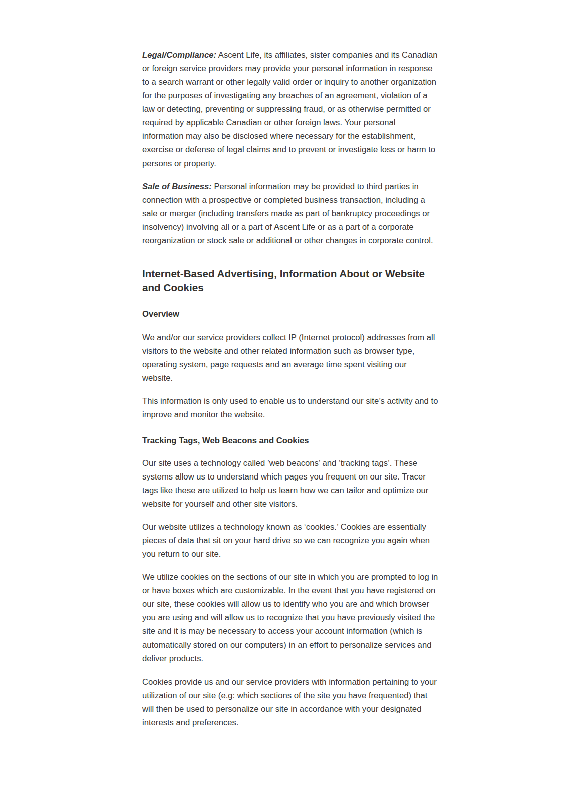Legal/Compliance: Ascent Life, its affiliates, sister companies and its Canadian or foreign service providers may provide your personal information in response to a search warrant or other legally valid order or inquiry to another organization for the purposes of investigating any breaches of an agreement, violation of a law or detecting, preventing or suppressing fraud, or as otherwise permitted or required by applicable Canadian or other foreign laws. Your personal information may also be disclosed where necessary for the establishment, exercise or defense of legal claims and to prevent or investigate loss or harm to persons or property.
Sale of Business: Personal information may be provided to third parties in connection with a prospective or completed business transaction, including a sale or merger (including transfers made as part of bankruptcy proceedings or insolvency) involving all or a part of Ascent Life or as a part of a corporate reorganization or stock sale or additional or other changes in corporate control.
Internet-Based Advertising, Information About or Website and Cookies
Overview
We and/or our service providers collect IP (Internet protocol) addresses from all visitors to the website and other related information such as browser type, operating system, page requests and an average time spent visiting our website.
This information is only used to enable us to understand our site’s activity and to improve and monitor the website.
Tracking Tags, Web Beacons and Cookies
Our site uses a technology called ’web beacons’ and ‘tracking tags’. These systems allow us to understand which pages you frequent on our site. Tracer tags like these are utilized to help us learn how we can tailor and optimize our website for yourself and other site visitors.
Our website utilizes a technology known as ‘cookies.’ Cookies are essentially pieces of data that sit on your hard drive so we can recognize you again when you return to our site.
We utilize cookies on the sections of our site in which you are prompted to log in or have boxes which are customizable. In the event that you have registered on our site, these cookies will allow us to identify who you are and which browser you are using and will allow us to recognize that you have previously visited the site and it is may be necessary to access your account information (which is automatically stored on our computers) in an effort to personalize services and deliver products.
Cookies provide us and our service providers with information pertaining to your utilization of our site (e.g: which sections of the site you have frequented) that will then be used to personalize our site in accordance with your designated interests and preferences.